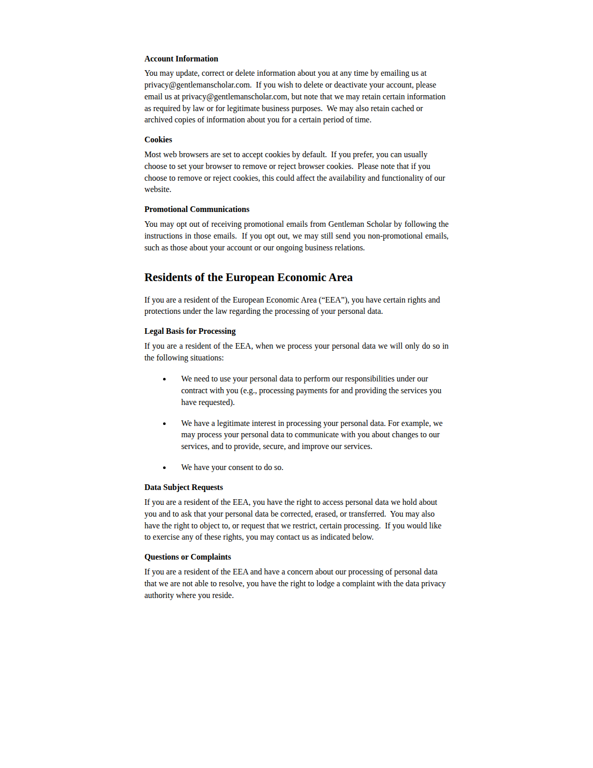Account Information
You may update, correct or delete information about you at any time by emailing us at privacy@gentlemanscholar.com. If you wish to delete or deactivate your account, please email us at privacy@gentlemanscholar.com, but note that we may retain certain information as required by law or for legitimate business purposes. We may also retain cached or archived copies of information about you for a certain period of time.
Cookies
Most web browsers are set to accept cookies by default. If you prefer, you can usually choose to set your browser to remove or reject browser cookies. Please note that if you choose to remove or reject cookies, this could affect the availability and functionality of our website.
Promotional Communications
You may opt out of receiving promotional emails from Gentleman Scholar by following the instructions in those emails. If you opt out, we may still send you non-promotional emails, such as those about your account or our ongoing business relations.
Residents of the European Economic Area
If you are a resident of the European Economic Area (“EEA”), you have certain rights and protections under the law regarding the processing of your personal data.
Legal Basis for Processing
If you are a resident of the EEA, when we process your personal data we will only do so in the following situations:
We need to use your personal data to perform our responsibilities under our contract with you (e.g., processing payments for and providing the services you have requested).
We have a legitimate interest in processing your personal data. For example, we may process your personal data to communicate with you about changes to our services, and to provide, secure, and improve our services.
We have your consent to do so.
Data Subject Requests
If you are a resident of the EEA, you have the right to access personal data we hold about you and to ask that your personal data be corrected, erased, or transferred. You may also have the right to object to, or request that we restrict, certain processing. If you would like to exercise any of these rights, you may contact us as indicated below.
Questions or Complaints
If you are a resident of the EEA and have a concern about our processing of personal data that we are not able to resolve, you have the right to lodge a complaint with the data privacy authority where you reside.